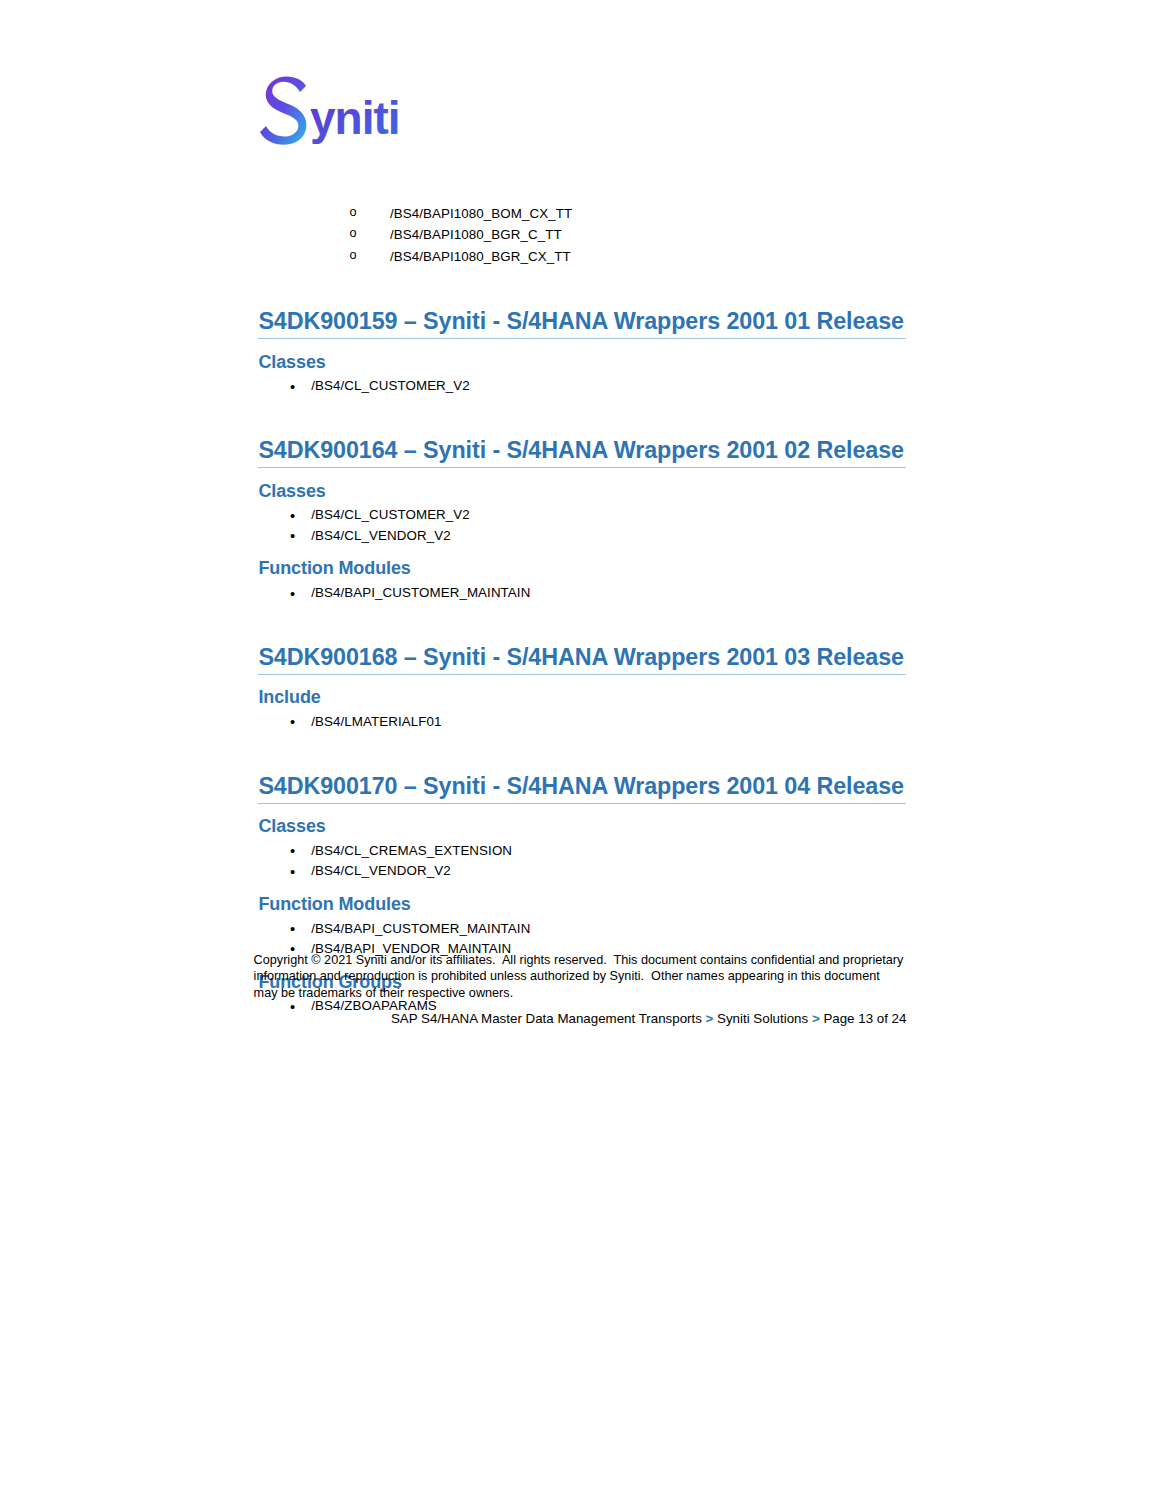yniti
/BS4/BAPI1080_BOM_CX_TT
/BS4/BAPI1080_BGR_C_TT
/BS4/BAPI1080_BGR_CX_TT
S4DK900159 – Syniti - S/4HANA Wrappers 2001 01 Release
Classes
/BS4/CL_CUSTOMER_V2
S4DK900164 – Syniti - S/4HANA Wrappers 2001 02 Release
Classes
/BS4/CL_CUSTOMER_V2
/BS4/CL_VENDOR_V2
Function Modules
/BS4/BAPI_CUSTOMER_MAINTAIN
S4DK900168 – Syniti - S/4HANA Wrappers 2001 03 Release
Include
/BS4/LMATERIALF01
S4DK900170 – Syniti - S/4HANA Wrappers 2001 04 Release
Classes
/BS4/CL_CREMAS_EXTENSION
/BS4/CL_VENDOR_V2
Function Modules
/BS4/BAPI_CUSTOMER_MAINTAIN
/BS4/BAPI_VENDOR_MAINTAIN
Function Groups
/BS4/ZBOAPARAMS
Copyright © 2021 Syniti and/or its affiliates. All rights reserved. This document contains confidential and proprietary information and reproduction is prohibited unless authorized by Syniti. Other names appearing in this document may be trademarks of their respective owners.
SAP S4/HANA Master Data Management Transports > Syniti Solutions > Page 13 of 24